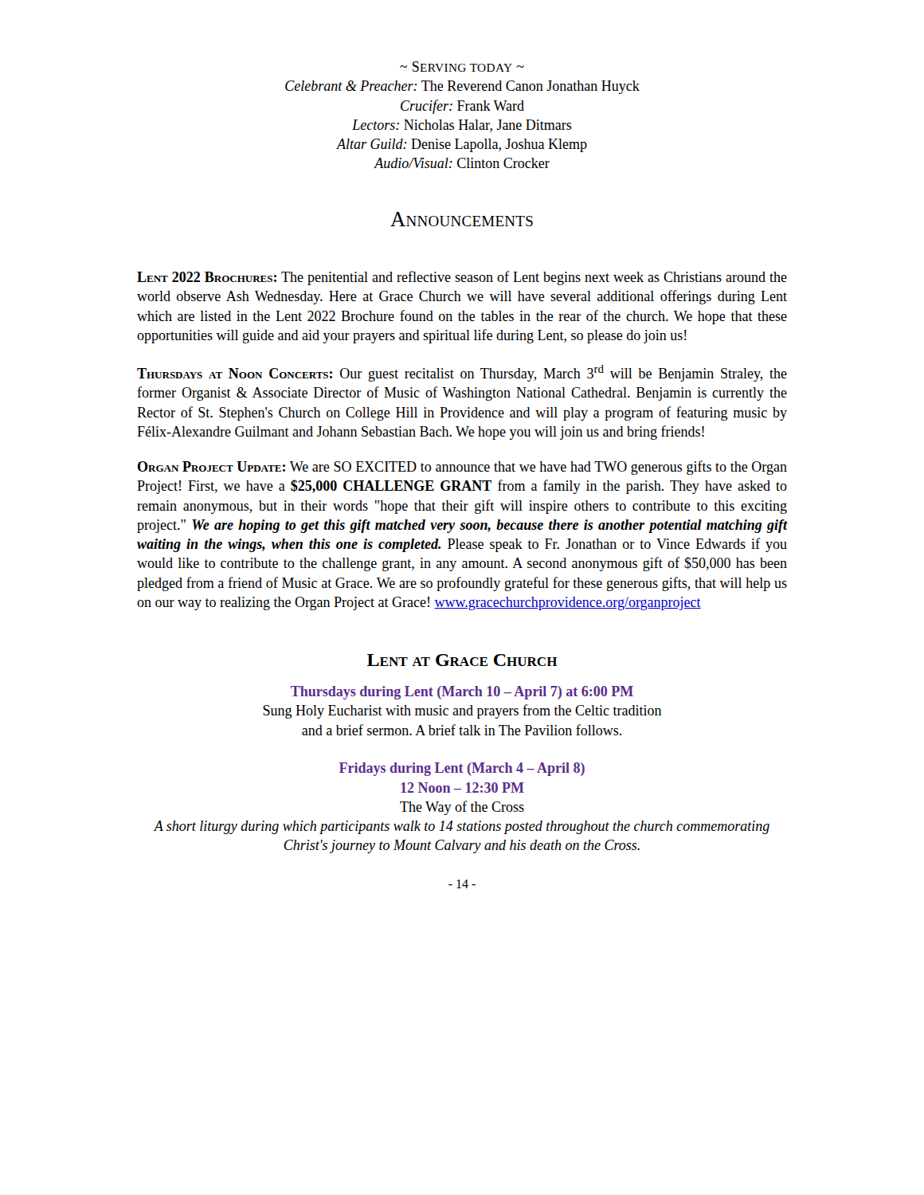~ SERVING TODAY ~
Celebrant & Preacher: The Reverend Canon Jonathan Huyck
Crucifer: Frank Ward
Lectors: Nicholas Halar, Jane Ditmars
Altar Guild: Denise Lapolla, Joshua Klemp
Audio/Visual: Clinton Crocker
Announcements
Lent 2022 Brochures: The penitential and reflective season of Lent begins next week as Christians around the world observe Ash Wednesday. Here at Grace Church we will have several additional offerings during Lent which are listed in the Lent 2022 Brochure found on the tables in the rear of the church. We hope that these opportunities will guide and aid your prayers and spiritual life during Lent, so please do join us!
Thursdays at Noon Concerts: Our guest recitalist on Thursday, March 3rd will be Benjamin Straley, the former Organist & Associate Director of Music of Washington National Cathedral. Benjamin is currently the Rector of St. Stephen's Church on College Hill in Providence and will play a program of featuring music by Félix-Alexandre Guilmant and Johann Sebastian Bach. We hope you will join us and bring friends!
Organ Project Update: We are SO EXCITED to announce that we have had TWO generous gifts to the Organ Project! First, we have a $25,000 CHALLENGE GRANT from a family in the parish. They have asked to remain anonymous, but in their words "hope that their gift will inspire others to contribute to this exciting project." We are hoping to get this gift matched very soon, because there is another potential matching gift waiting in the wings, when this one is completed. Please speak to Fr. Jonathan or to Vince Edwards if you would like to contribute to the challenge grant, in any amount. A second anonymous gift of $50,000 has been pledged from a friend of Music at Grace. We are so profoundly grateful for these generous gifts, that will help us on our way to realizing the Organ Project at Grace! www.gracechurchprovidence.org/organproject
Lent at Grace Church
Thursdays during Lent (March 10 – April 7) at 6:00 PM
Sung Holy Eucharist with music and prayers from the Celtic tradition
and a brief sermon. A brief talk in The Pavilion follows.
Fridays during Lent (March 4 – April 8)
12 Noon – 12:30 PM
The Way of the Cross
A short liturgy during which participants walk to 14 stations posted throughout the church commemorating Christ's journey to Mount Calvary and his death on the Cross.
- 14 -